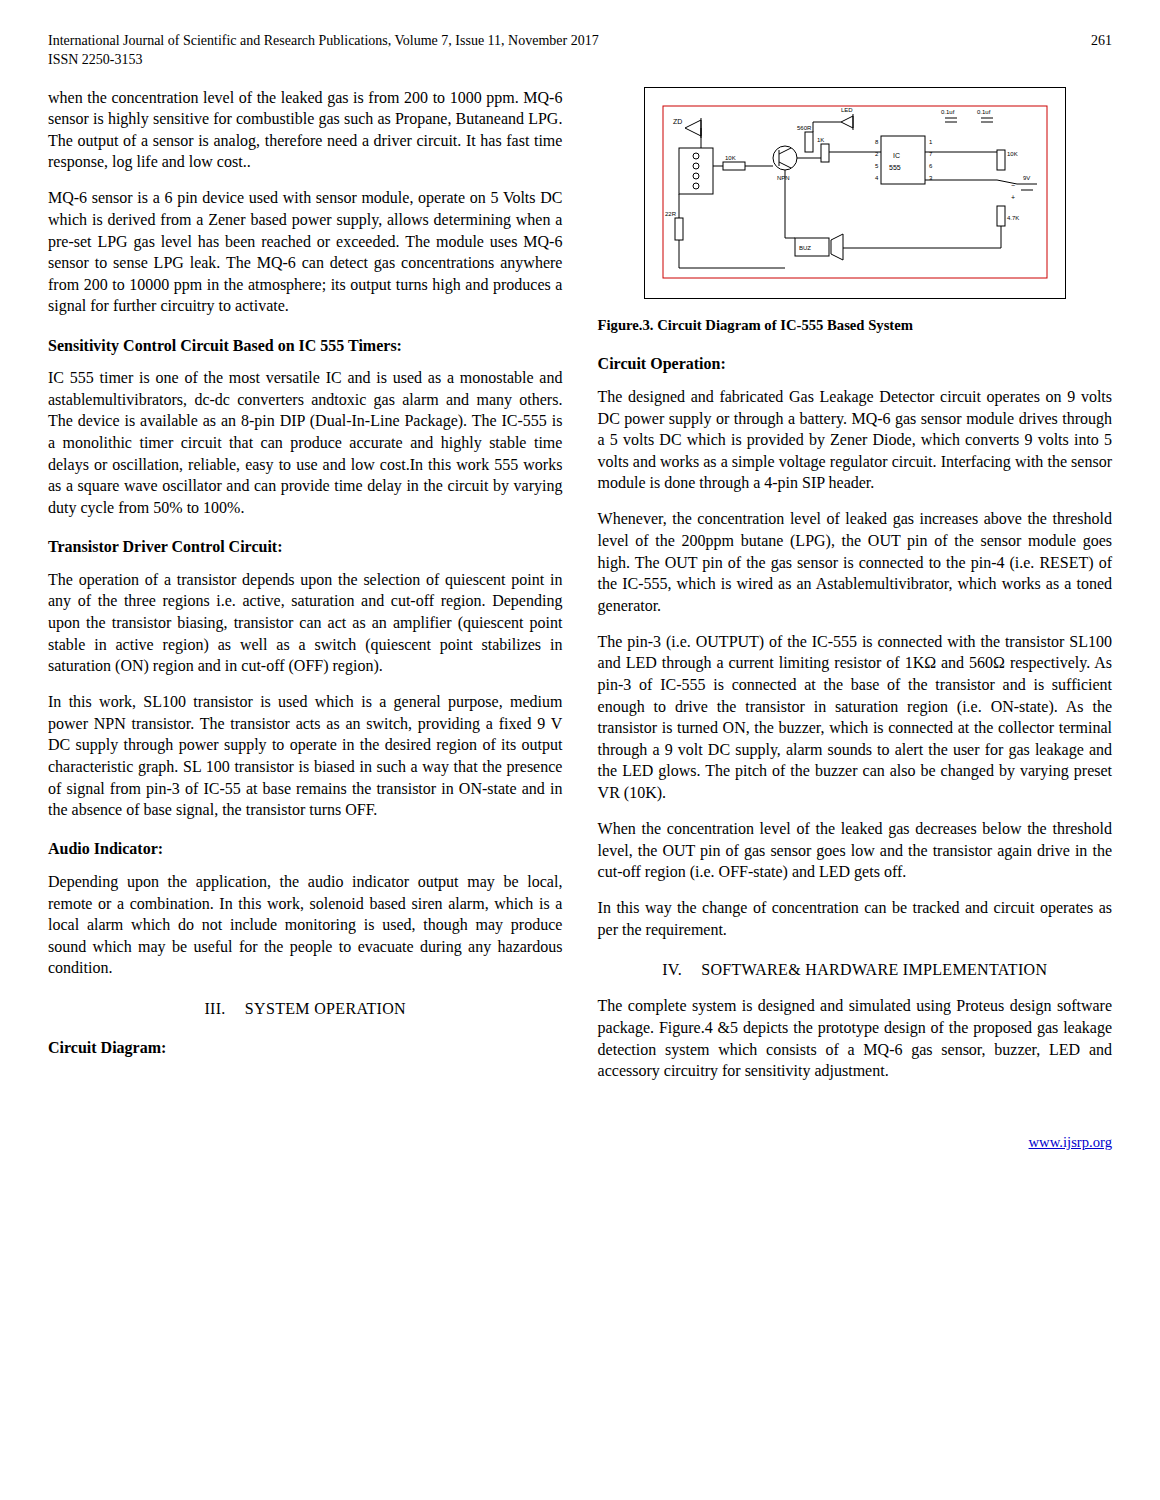International Journal of Scientific and Research Publications, Volume 7, Issue 11, November 2017 261
ISSN 2250-3153
when the concentration level of the leaked gas is from 200 to 1000 ppm. MQ-6 sensor is highly sensitive for combustible gas such as Propane, Butaneand LPG. The output of a sensor is analog, therefore need a driver circuit. It has fast time response, log life and low cost..
MQ-6 sensor is a 6 pin device used with sensor module, operate on 5 Volts DC which is derived from a Zener based power supply, allows determining when a pre-set LPG gas level has been reached or exceeded. The module uses MQ-6 sensor to sense LPG leak. The MQ-6 can detect gas concentrations anywhere from 200 to 10000 ppm in the atmosphere; its output turns high and produces a signal for further circuitry to activate.
Sensitivity Control Circuit Based on IC 555 Timers:
IC 555 timer is one of the most versatile IC and is used as a monostable and astablemultivibrators, dc-dc converters andtoxic gas alarm and many others. The device is available as an 8-pin DIP (Dual-In-Line Package). The IC-555 is a monolithic timer circuit that can produce accurate and highly stable time delays or oscillation, reliable, easy to use and low cost.In this work 555 works as a square wave oscillator and can provide time delay in the circuit by varying duty cycle from 50% to 100%.
Transistor Driver Control Circuit:
The operation of a transistor depends upon the selection of quiescent point in any of the three regions i.e. active, saturation and cut-off region. Depending upon the transistor biasing, transistor can act as an amplifier (quiescent point stable in active region) as well as a switch (quiescent point stabilizes in saturation (ON) region and in cut-off (OFF) region).
In this work, SL100 transistor is used which is a general purpose, medium power NPN transistor. The transistor acts as an switch, providing a fixed 9 V DC supply through power supply to operate in the desired region of its output characteristic graph. SL 100 transistor is biased in such a way that the presence of signal from pin-3 of IC-55 at base remains the transistor in ON-state and in the absence of base signal, the transistor turns OFF.
Audio Indicator:
Depending upon the application, the audio indicator output may be local, remote or a combination. In this work, solenoid based siren alarm, which is a local alarm which do not include monitoring is used, though may produce sound which may be useful for the people to evacuate during any hazardous condition.
III. SYSTEM OPERATION
Circuit Diagram:
ZD 10K 22R NPN LED 560R 1K IC 555 8 2 5 4 1 7 6 3 0.1uf 0.1uf 10K 4.7K 9V − + BUZ
Figure.3. Circuit Diagram of IC-555 Based System
Circuit Operation:
The designed and fabricated Gas Leakage Detector circuit operates on 9 volts DC power supply or through a battery. MQ-6 gas sensor module drives through a 5 volts DC which is provided by Zener Diode, which converts 9 volts into 5 volts and works as a simple voltage regulator circuit. Interfacing with the sensor module is done through a 4-pin SIP header.
Whenever, the concentration level of leaked gas increases above the threshold level of the 200ppm butane (LPG), the OUT pin of the sensor module goes high. The OUT pin of the gas sensor is connected to the pin-4 (i.e. RESET) of the IC-555, which is wired as an Astablemultivibrator, which works as a toned generator.
The pin-3 (i.e. OUTPUT) of the IC-555 is connected with the transistor SL100 and LED through a current limiting resistor of 1KΩ and 560Ω respectively. As pin-3 of IC-555 is connected at the base of the transistor and is sufficient enough to drive the transistor in saturation region (i.e. ON-state). As the transistor is turned ON, the buzzer, which is connected at the collector terminal through a 9 volt DC supply, alarm sounds to alert the user for gas leakage and the LED glows. The pitch of the buzzer can also be changed by varying preset VR (10K).
When the concentration level of the leaked gas decreases below the threshold level, the OUT pin of gas sensor goes low and the transistor again drive in the cut-off region (i.e. OFF-state) and LED gets off.
In this way the change of concentration can be tracked and circuit operates as per the requirement.
IV. SOFTWARE& HARDWARE IMPLEMENTATION
The complete system is designed and simulated using Proteus design software package. Figure.4 &5 depicts the prototype design of the proposed gas leakage detection system which consists of a MQ-6 gas sensor, buzzer, LED and accessory circuitry for sensitivity adjustment.
www.ijsrp.org